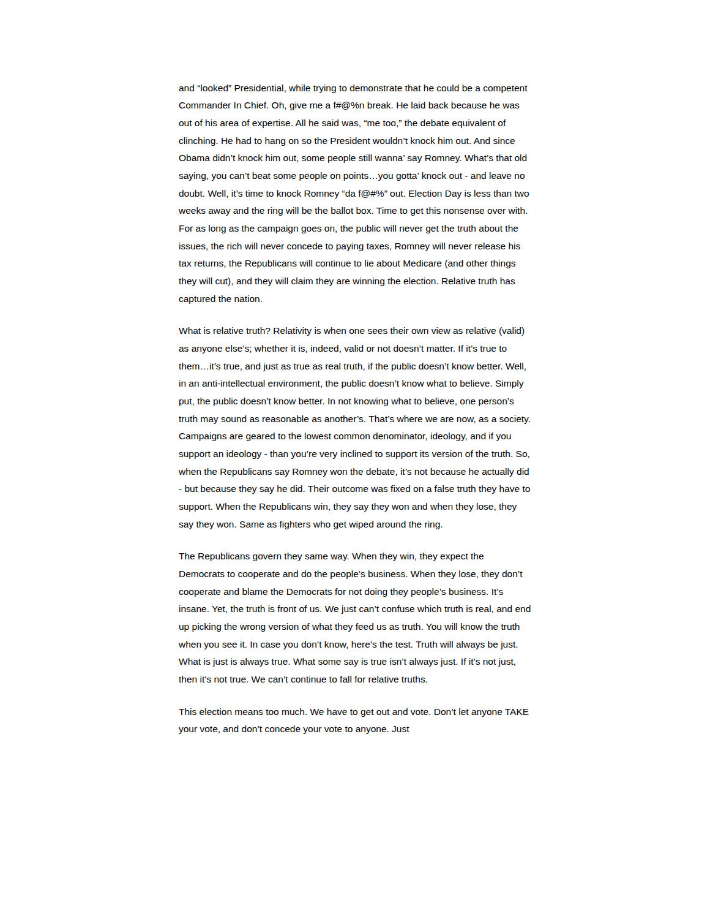and “looked” Presidential, while trying to demonstrate that he could be a competent Commander In Chief. Oh, give me a f#@%n break. He laid back because he was out of his area of expertise. All he said was, “me too,” the debate equivalent of clinching. He had to hang on so the President wouldn’t knock him out. And since Obama didn’t knock him out, some people still wanna’ say Romney. What’s that old saying, you can’t beat some people on points…you gotta’ knock out - and leave no doubt. Well, it’s time to knock Romney “da f@#%” out. Election Day is less than two weeks away and the ring will be the ballot box. Time to get this nonsense over with. For as long as the campaign goes on, the public will never get the truth about the issues, the rich will never concede to paying taxes, Romney will never release his tax returns, the Republicans will continue to lie about Medicare (and other things they will cut), and they will claim they are winning the election. Relative truth has captured the nation.
What is relative truth? Relativity is when one sees their own view as relative (valid) as anyone else’s; whether it is, indeed, valid or not doesn’t matter. If it’s true to them…it’s true, and just as true as real truth, if the public doesn’t know better. Well, in an anti-intellectual environment, the public doesn’t know what to believe. Simply put, the public doesn’t know better. In not knowing what to believe, one person’s truth may sound as reasonable as another’s. That’s where we are now, as a society. Campaigns are geared to the lowest common denominator, ideology, and if you support an ideology - than you’re very inclined to support its version of the truth. So, when the Republicans say Romney won the debate, it’s not because he actually did - but because they say he did. Their outcome was fixed on a false truth they have to support. When the Republicans win, they say they won and when they lose, they say they won. Same as fighters who get wiped around the ring.
The Republicans govern they same way. When they win, they expect the Democrats to cooperate and do the people’s business. When they lose, they don’t cooperate and blame the Democrats for not doing they people’s business. It’s insane. Yet, the truth is front of us. We just can’t confuse which truth is real, and end up picking the wrong version of what they feed us as truth. You will know the truth when you see it. In case you don’t know, here’s the test. Truth will always be just. What is just is always true. What some say is true isn’t always just. If it’s not just, then it’s not true. We can’t continue to fall for relative truths.
This election means too much. We have to get out and vote. Don’t let anyone TAKE your vote, and don’t concede your vote to anyone. Just